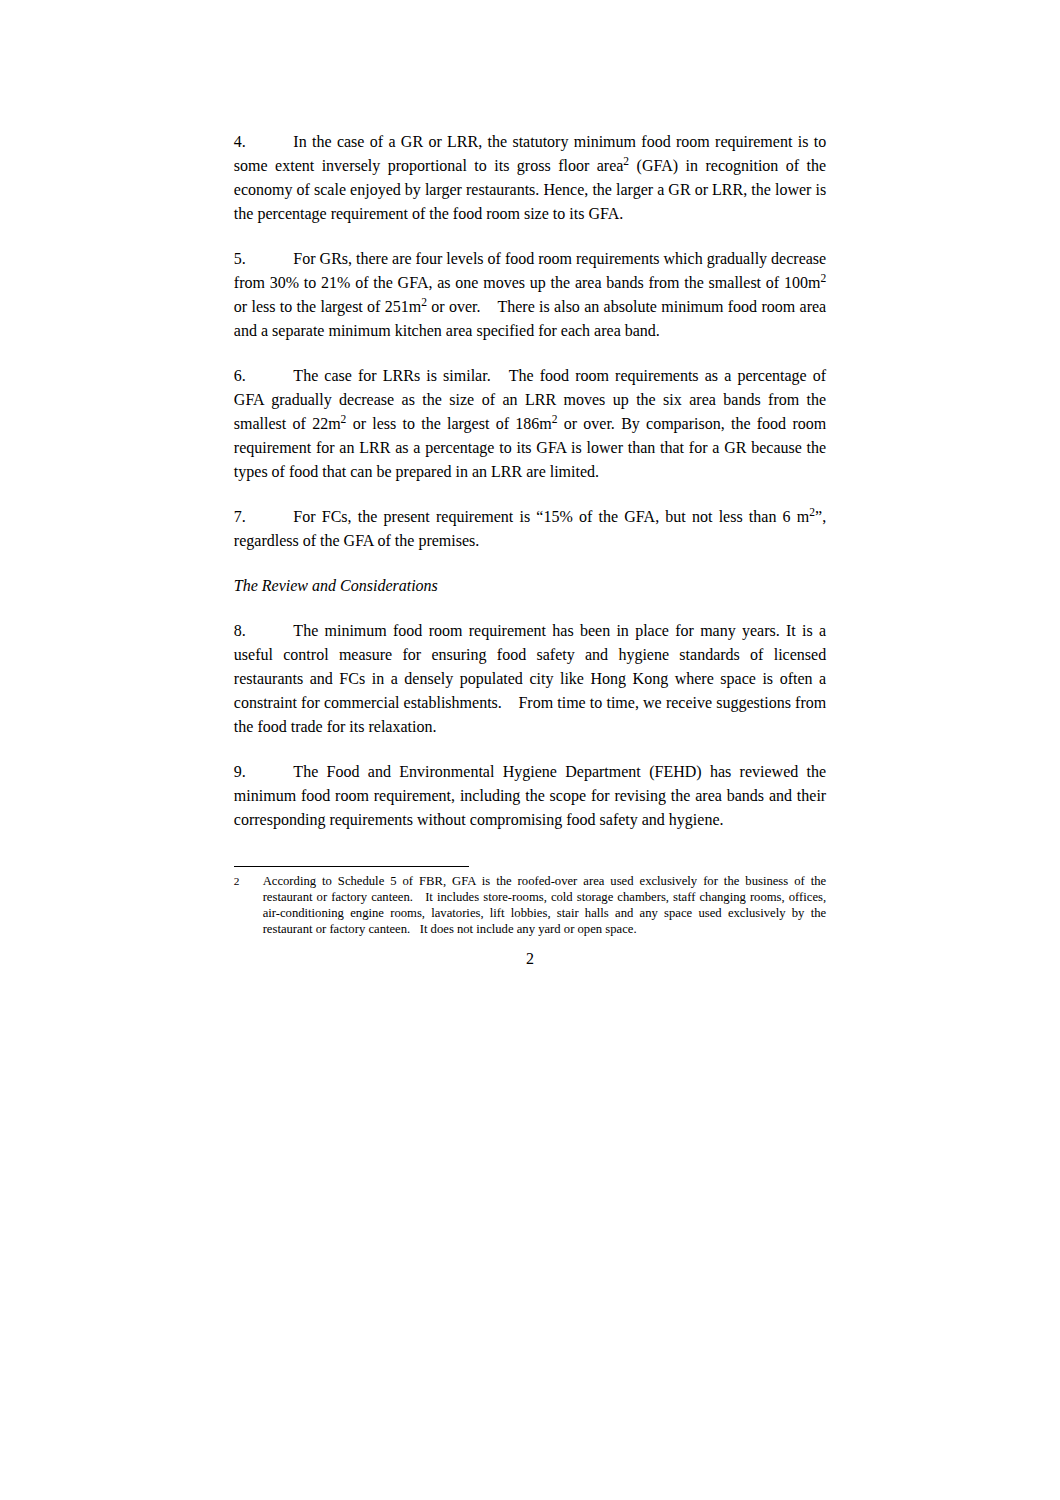4. In the case of a GR or LRR, the statutory minimum food room requirement is to some extent inversely proportional to its gross floor area2 (GFA) in recognition of the economy of scale enjoyed by larger restaurants. Hence, the larger a GR or LRR, the lower is the percentage requirement of the food room size to its GFA.
5. For GRs, there are four levels of food room requirements which gradually decrease from 30% to 21% of the GFA, as one moves up the area bands from the smallest of 100m2 or less to the largest of 251m2 or over. There is also an absolute minimum food room area and a separate minimum kitchen area specified for each area band.
6. The case for LRRs is similar. The food room requirements as a percentage of GFA gradually decrease as the size of an LRR moves up the six area bands from the smallest of 22m2 or less to the largest of 186m2 or over. By comparison, the food room requirement for an LRR as a percentage to its GFA is lower than that for a GR because the types of food that can be prepared in an LRR are limited.
7. For FCs, the present requirement is “15% of the GFA, but not less than 6 m2”, regardless of the GFA of the premises.
The Review and Considerations
8. The minimum food room requirement has been in place for many years. It is a useful control measure for ensuring food safety and hygiene standards of licensed restaurants and FCs in a densely populated city like Hong Kong where space is often a constraint for commercial establishments. From time to time, we receive suggestions from the food trade for its relaxation.
9. The Food and Environmental Hygiene Department (FEHD) has reviewed the minimum food room requirement, including the scope for revising the area bands and their corresponding requirements without compromising food safety and hygiene.
2
According to Schedule 5 of FBR, GFA is the roofed-over area used exclusively for the business of the restaurant or factory canteen. It includes store-rooms, cold storage chambers, staff changing rooms, offices, air-conditioning engine rooms, lavatories, lift lobbies, stair halls and any space used exclusively by the restaurant or factory canteen. It does not include any yard or open space.
2